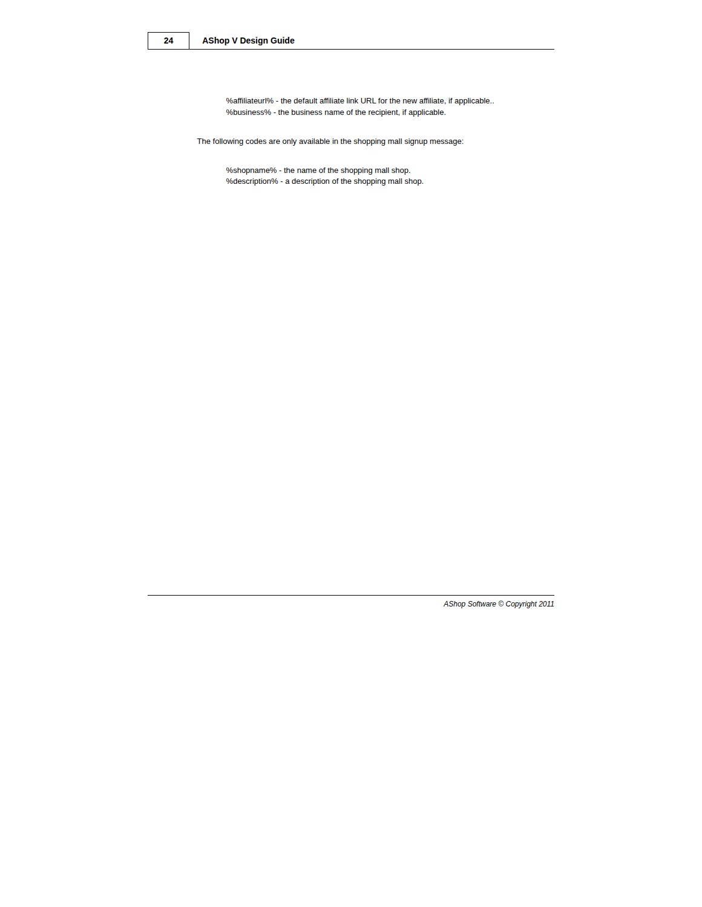24
AShop V Design Guide
%affiliateurl% - the default affiliate link URL for the new affiliate, if applicable..
%business% - the business name of the recipient, if applicable.
The following codes are only available in the shopping mall signup message:
%shopname% - the name of the shopping mall shop.
%description% - a description of the shopping mall shop.
AShop Software © Copyright 2011